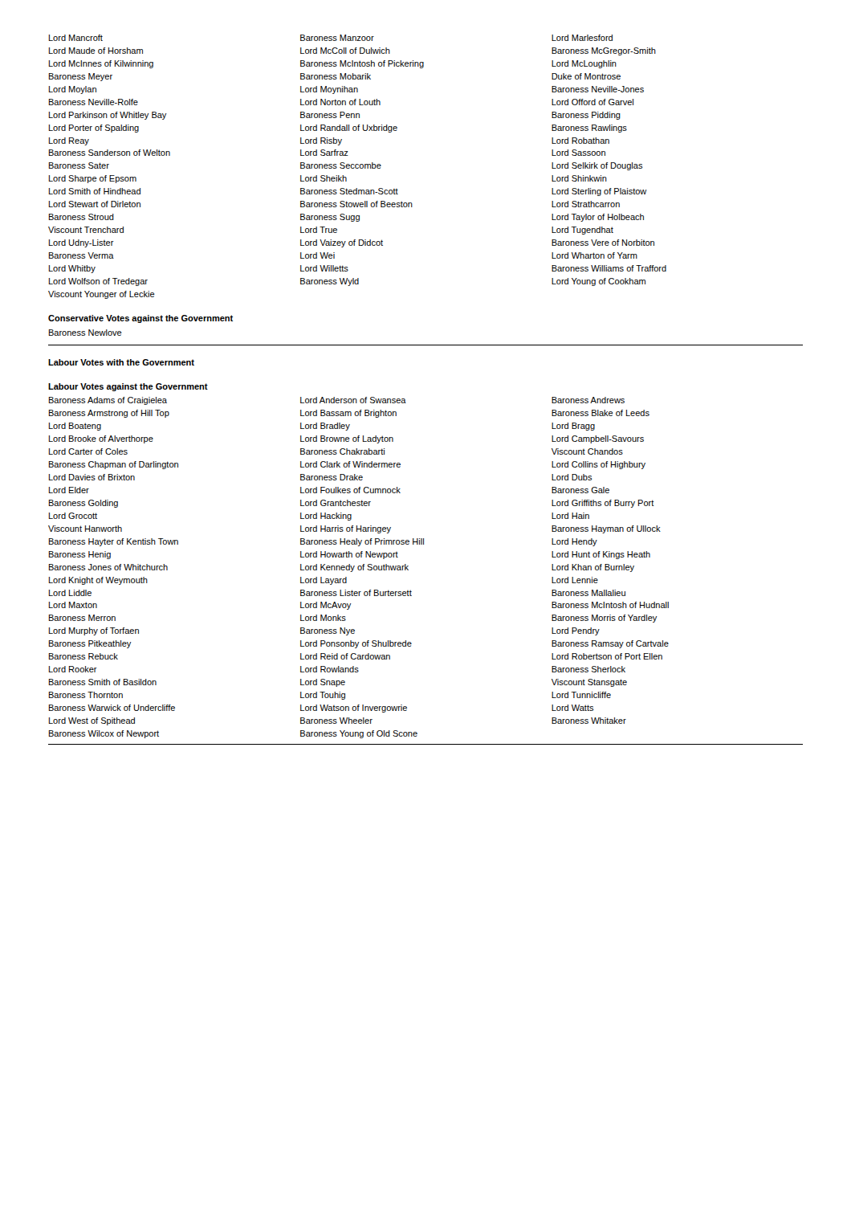| Lord Mancroft | Baroness Manzoor | Lord Marlesford |
| Lord Maude of Horsham | Lord McColl of Dulwich | Baroness McGregor-Smith |
| Lord McInnes of Kilwinning | Baroness McIntosh of Pickering | Lord McLoughlin |
| Baroness Meyer | Baroness Mobarik | Duke of Montrose |
| Lord Moylan | Lord Moynihan | Baroness Neville-Jones |
| Baroness Neville-Rolfe | Lord Norton of Louth | Lord Offord of Garvel |
| Lord Parkinson of Whitley Bay | Baroness Penn | Baroness Pidding |
| Lord Porter of Spalding | Lord Randall of Uxbridge | Baroness Rawlings |
| Lord Reay | Lord Risby | Lord Robathan |
| Baroness Sanderson of Welton | Lord Sarfraz | Lord Sassoon |
| Baroness Sater | Baroness Seccombe | Lord Selkirk of Douglas |
| Lord Sharpe of Epsom | Lord Sheikh | Lord Shinkwin |
| Lord Smith of Hindhead | Baroness Stedman-Scott | Lord Sterling of Plaistow |
| Lord Stewart of Dirleton | Baroness Stowell of Beeston | Lord Strathcarron |
| Baroness Stroud | Baroness Sugg | Lord Taylor of Holbeach |
| Viscount Trenchard | Lord True | Lord Tugendhat |
| Lord Udny-Lister | Lord Vaizey of Didcot | Baroness Vere of Norbiton |
| Baroness Verma | Lord Wei | Lord Wharton of Yarm |
| Lord Whitby | Lord Willetts | Baroness Williams of Trafford |
| Lord Wolfson of Tredegar | Baroness Wyld | Lord Young of Cookham |
| Viscount Younger of Leckie | | |
Conservative Votes against the Government
Baroness Newlove
Labour Votes with the Government
Labour Votes against the Government
| Baroness Adams of Craigielea | Lord Anderson of Swansea | Baroness Andrews |
| Baroness Armstrong of Hill Top | Lord Bassam of Brighton | Baroness Blake of Leeds |
| Lord Boateng | Lord Bradley | Lord Bragg |
| Lord Brooke of Alverthorpe | Lord Browne of Ladyton | Lord Campbell-Savours |
| Lord Carter of Coles | Baroness Chakrabarti | Viscount Chandos |
| Baroness Chapman of Darlington | Lord Clark of Windermere | Lord Collins of Highbury |
| Lord Davies of Brixton | Baroness Drake | Lord Dubs |
| Lord Elder | Lord Foulkes of Cumnock | Baroness Gale |
| Baroness Golding | Lord Grantchester | Lord Griffiths of Burry Port |
| Lord Grocott | Lord Hacking | Lord Hain |
| Viscount Hanworth | Lord Harris of Haringey | Baroness Hayman of Ullock |
| Baroness Hayter of Kentish Town | Baroness Healy of Primrose Hill | Lord Hendy |
| Baroness Henig | Lord Howarth of Newport | Lord Hunt of Kings Heath |
| Baroness Jones of Whitchurch | Lord Kennedy of Southwark | Lord Khan of Burnley |
| Lord Knight of Weymouth | Lord Layard | Lord Lennie |
| Lord Liddle | Baroness Lister of Burtersett | Baroness Mallalieu |
| Lord Maxton | Lord McAvoy | Baroness McIntosh of Hudnall |
| Baroness Merron | Lord Monks | Baroness Morris of Yardley |
| Lord Murphy of Torfaen | Baroness Nye | Lord Pendry |
| Baroness Pitkeathley | Lord Ponsonby of Shulbrede | Baroness Ramsay of Cartvale |
| Baroness Rebuck | Lord Reid of Cardowan | Lord Robertson of Port Ellen |
| Lord Rooker | Lord Rowlands | Baroness Sherlock |
| Baroness Smith of Basildon | Lord Snape | Viscount Stansgate |
| Baroness Thornton | Lord Touhig | Lord Tunnicliffe |
| Baroness Warwick of Undercliffe | Lord Watson of Invergowrie | Lord Watts |
| Lord West of Spithead | Baroness Wheeler | Baroness Whitaker |
| Baroness Wilcox of Newport | Baroness Young of Old Scone | |